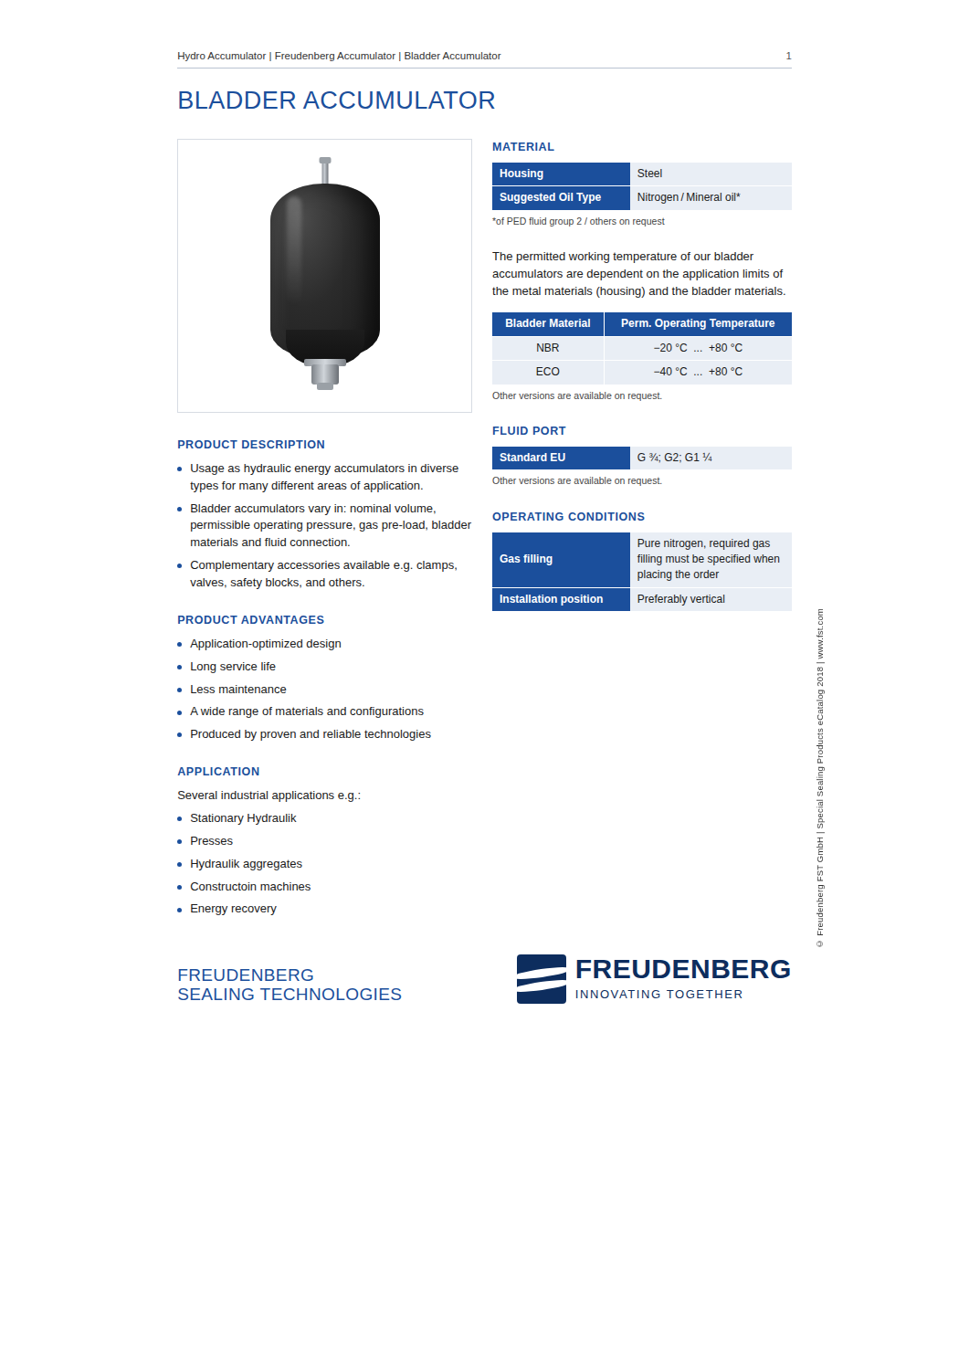Hydro Accumulator | Freudenberg Accumulator | Bladder Accumulator
1
Bladder Accumulator
Product Description
Usage as hydraulic energy accumulators in diverse types for many different areas of application.
Bladder accumulators vary in: nominal volume, permissible operating pressure, gas pre-load, bladder materials and fluid connection.
Complementary accessories available e.g. clamps, valves, safety blocks, and others.
Product Advantages
Application-optimized design
Long service life
Less maintenance
A wide range of materials and configurations
Produced by proven and reliable technologies
Application
Several industrial applications e.g.:
Stationary Hydraulik
Presses
Hydraulik aggregates
Constructoin machines
Energy recovery
Material
| Housing | Steel |
| Suggested Oil Type | Nitrogen / Mineral oil* |
*of PED fluid group 2 / others on request
The permitted working temperature of our bladder accumulators are dependent on the application limits of the metal materials (housing) and the bladder materials.
| Bladder Material | Perm. Operating Temperature |
| --- | --- |
| NBR | −20 °C ... +80 °C |
| ECO | −40 °C ... +80 °C |
Other versions are available on request.
Fluid Port
| Standard EU | G ¾; G2; G1 ¼ |
Other versions are available on request.
Operating Conditions
| Gas filling | Pure nitrogen, required gas filling must be specified when placing the order |
| Installation position | Preferably vertical |
© Freudenberg FST GmbH | Special Sealing Products eCatalog 2018 | www.fst.com
FREUDENBERG
SEALING TECHNOLOGIES
FREUDENBERG INNOVATING TOGETHER